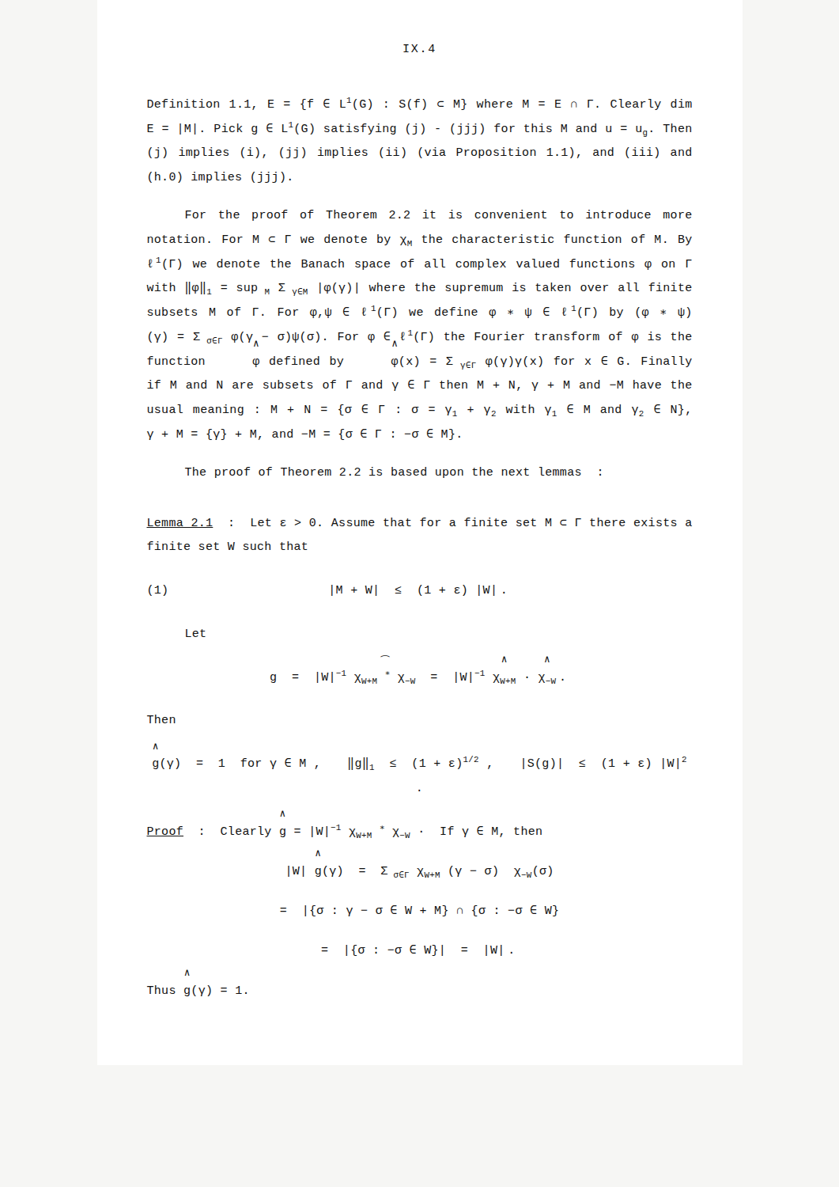IX.4
Definition 1.1, E = {f ∈ L1(G) : S(f) ⊂ M} where M = E ∩ Γ. Clearly dim E = |M|. Pick g ∈ L1(G) satisfying (j) - (jjj) for this M and u = ug. Then (j) implies (i), (jj) implies (ii) (via Proposition 1.1), and (iii) and (h.0) implies (jjj).
For the proof of Theorem 2.2 it is convenient to introduce more notation. For M ⊂ Γ we denote by χM the characteristic function of M. By ℓ1(Γ) we denote the Banach space of all complex valued functions φ on Γ with ‖φ‖1 = sup M Σ γ∈M |φ(γ)| where the supremum is taken over all finite subsets M of Γ. For φ,ψ ∈ ℓ1(Γ) we define φ ∗ ψ ∈ ℓ1(Γ) by (φ ∗ ψ)(γ) = Σ σ∈Γ φ(γ − σ)ψ(σ). For φ ∈ ℓ1(Γ) the Fourier transform of φ is the function ∧φ defined by ∧φ(x) = Σ γ∈Γ φ(γ)γ(x) for x ∈ G. Finally if M and N are subsets of Γ and γ ∈ Γ then M + N, γ + M and −M have the usual mea­ning : M + N = {σ ∈ Γ : σ = γ1 + γ2 with γ1 ∈ M and γ2 ∈ N}, γ + M = {γ} + M, and −M = {σ ∈ Γ : −σ ∈ M}.
The proof of Theorem 2.2 is based upon the next lemmas :
Lemma 2.1 : Let ε > 0. Assume that for a finite set M ⊂ Γ there exists a finite set W such that
(1) |M + W| ≤ (1 + ε) |W|.
Let
g = |W|−1 ⏜χW+M ∗ χ−W = |W|−1 ∧χW+M · ∧χ−W.
Then
∧g(γ) = 1 for γ ∈ M , ‖g‖1 ≤ (1 + ε)1/2 , |S(g)| ≤ (1 + ε) |W|2.
Proof : Clearly ∧g = |W|−1 χW+M ∗ χ−W · If γ ∈ M, then
|W| ∧g(γ) = Σ σ∈Γ χW+M (γ − σ) χ−W(σ)
= |{σ : γ − σ ∈ W + M} ∩ {σ : −σ ∈ W}
= |{σ : −σ ∈ W}| = |W|.
Thus ∧g(γ) = 1.